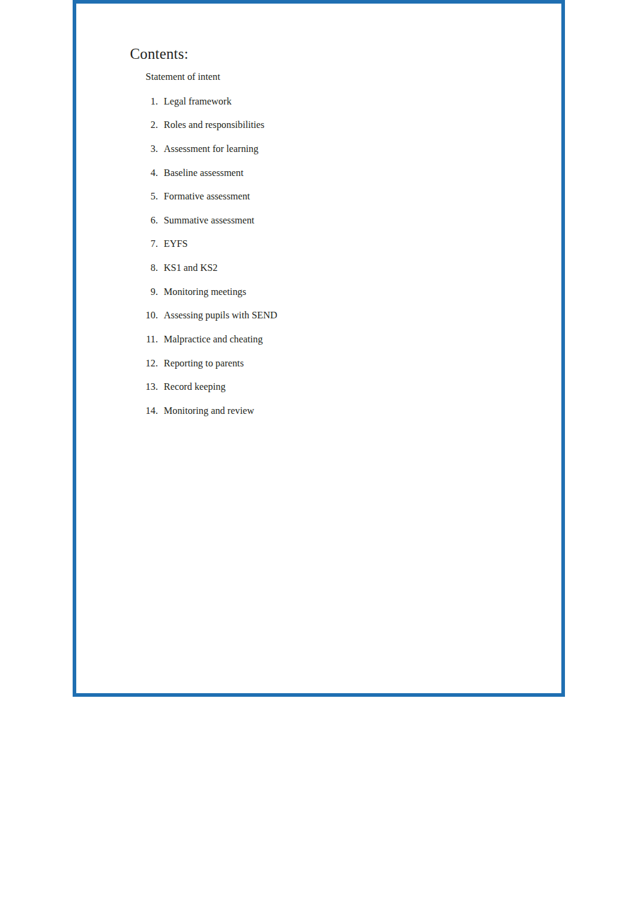Contents:
Statement of intent
Legal framework
Roles and responsibilities
Assessment for learning
Baseline assessment
Formative assessment
Summative assessment
EYFS
KS1 and KS2
Monitoring meetings
Assessing pupils with SEND
Malpractice and cheating
Reporting to parents
Record keeping
Monitoring and review